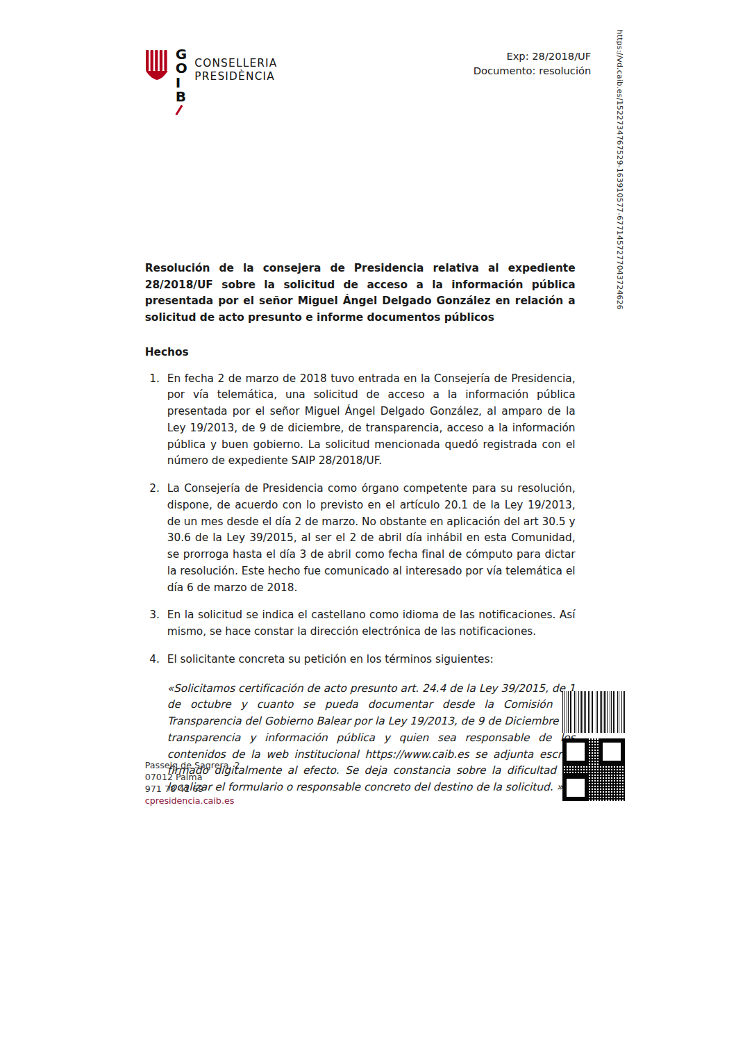GOIB
CONSELLERIA
PRESIDÈNCIA
Exp: 28/2018/UF
Documento: resolución
Resolución de la consejera de Presidencia relativa al expediente 28/2018/UF sobre la solicitud de acceso a la información pública presentada por el señor Miguel Ángel Delgado González en relación a solicitud de acto presunto e informe documentos públicos
Hechos
En fecha 2 de marzo de 2018 tuvo entrada en la Consejería de Presidencia, por vía telemática, una solicitud de acceso a la información pública presentada por el señor Miguel Ángel Delgado González, al amparo de la Ley 19/2013, de 9 de diciembre, de transparencia, acceso a la información pública y buen gobierno. La solicitud mencionada quedó registrada con el número de expediente SAIP 28/2018/UF.
La Consejería de Presidencia como órgano competente para su resolución, dispone, de acuerdo con lo previsto en el artículo 20.1 de la Ley 19/2013, de un mes desde el día 2 de marzo. No obstante en aplicación del art 30.5 y 30.6 de la Ley 39/2015, al ser el 2 de abril día inhábil en esta Comunidad, se prorroga hasta el día 3 de abril como fecha final de cómputo para dictar la resolución. Este hecho fue comunicado al interesado por vía telemática el día 6 de marzo de 2018.
En la solicitud se indica el castellano como idioma de las notificaciones. Así mismo, se hace constar la dirección electrónica de las notificaciones.
El solicitante concreta su petición en los términos siguientes:
«Solicitamos certificación de acto presunto art. 24.4 de la Ley 39/2015, de 1 de octubre y cuanto se pueda documentar desde la Comisión de Transparencia del Gobierno Balear por la Ley 19/2013, de 9 de Diciembre de transparencia y información pública y quien sea responsable de los contenidos de la web institucional https://www.caib.es se adjunta escrito firmado digitalmente al efecto. Se deja constancia sobre la dificultad de localizar el formulario o responsable concreto del destino de la solicitud. »
https://vd.caib.es/1522734767529-163910577-6771457277043724626
Passeig de Sagrera, 2
07012 Palma
971 78 41 69
cpresidencia.caib.es